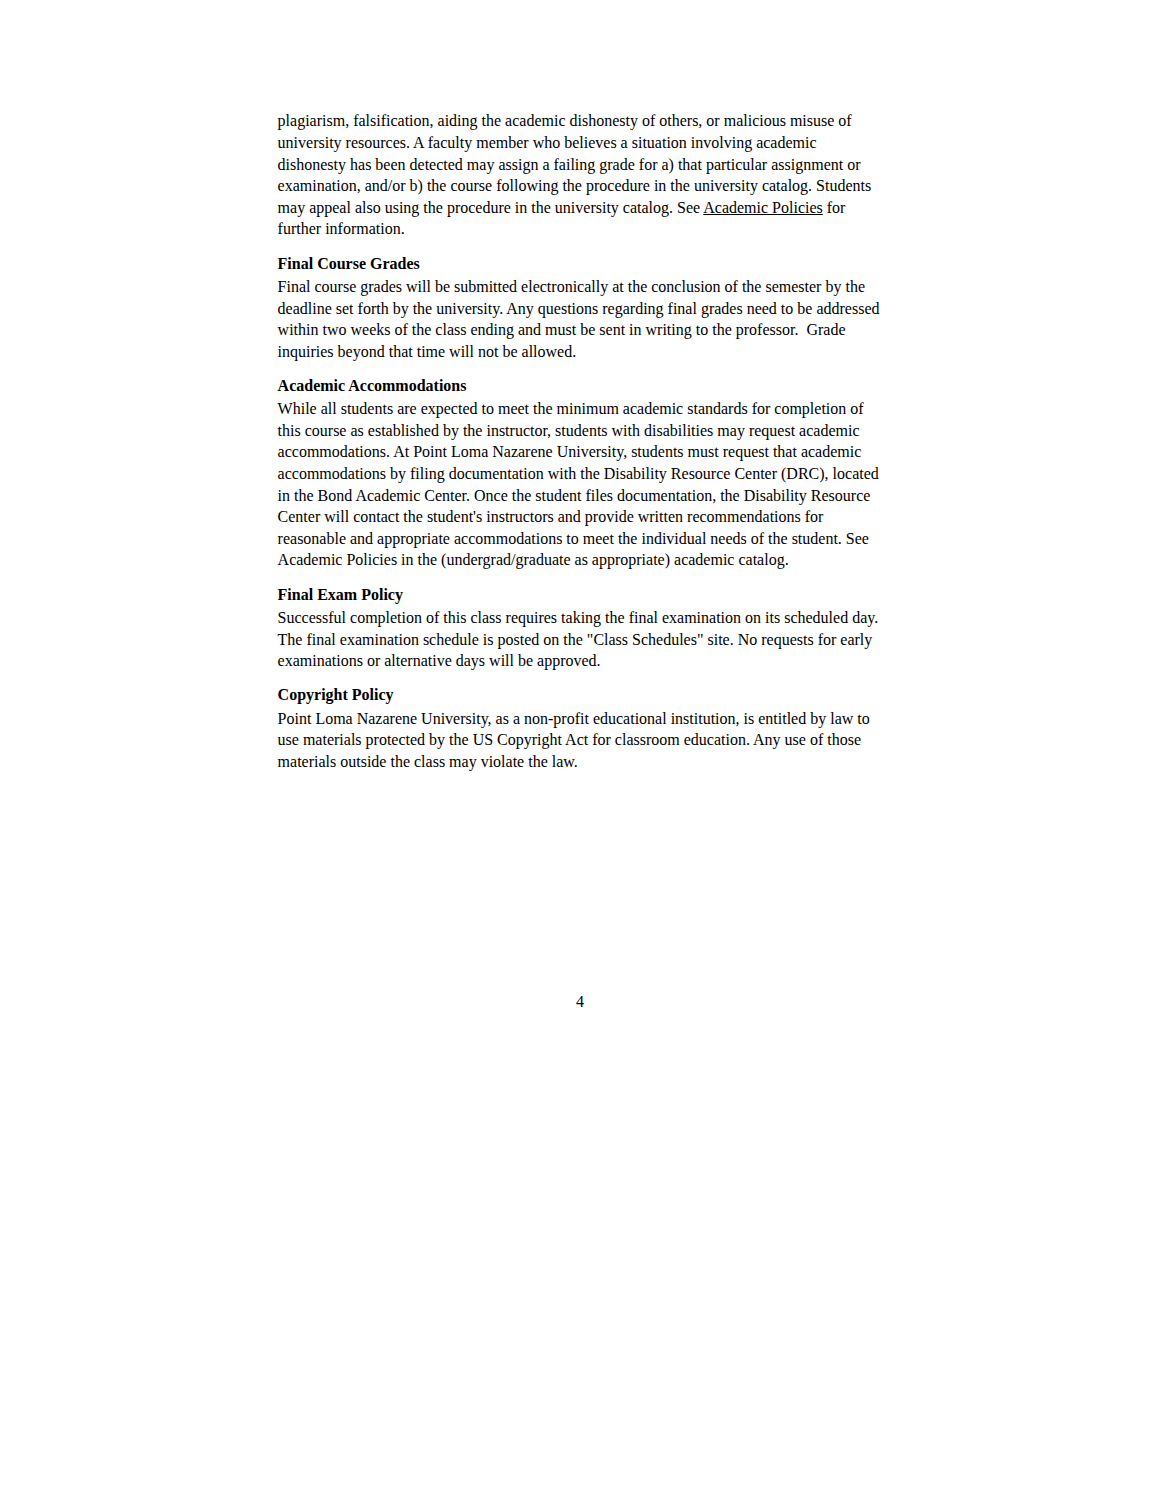plagiarism, falsification, aiding the academic dishonesty of others, or malicious misuse of university resources. A faculty member who believes a situation involving academic dishonesty has been detected may assign a failing grade for a) that particular assignment or examination, and/or b) the course following the procedure in the university catalog. Students may appeal also using the procedure in the university catalog. See Academic Policies for further information.
Final Course Grades
Final course grades will be submitted electronically at the conclusion of the semester by the deadline set forth by the university. Any questions regarding final grades need to be addressed within two weeks of the class ending and must be sent in writing to the professor. Grade inquiries beyond that time will not be allowed.
Academic Accommodations
While all students are expected to meet the minimum academic standards for completion of this course as established by the instructor, students with disabilities may request academic accommodations. At Point Loma Nazarene University, students must request that academic accommodations by filing documentation with the Disability Resource Center (DRC), located in the Bond Academic Center. Once the student files documentation, the Disability Resource Center will contact the student's instructors and provide written recommendations for reasonable and appropriate accommodations to meet the individual needs of the student. See Academic Policies in the (undergrad/graduate as appropriate) academic catalog.
Final Exam Policy
Successful completion of this class requires taking the final examination on its scheduled day. The final examination schedule is posted on the "Class Schedules" site. No requests for early examinations or alternative days will be approved.
Copyright Policy
Point Loma Nazarene University, as a non-profit educational institution, is entitled by law to use materials protected by the US Copyright Act for classroom education. Any use of those materials outside the class may violate the law.
4